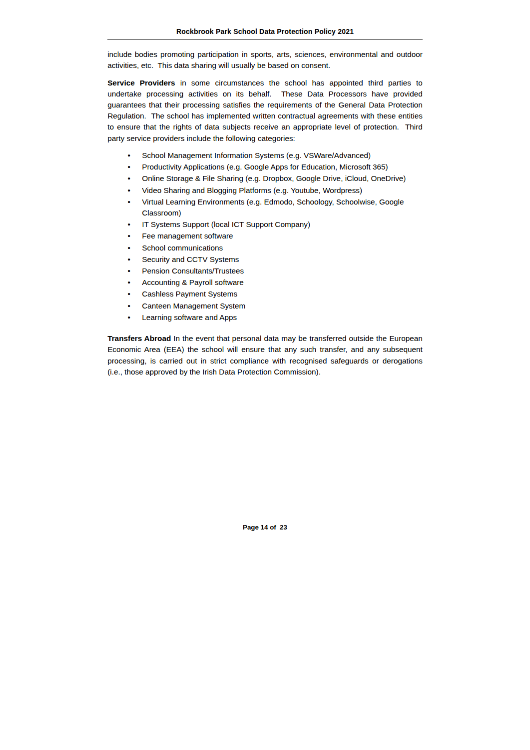Rockbrook Park School Data Protection Policy 2021
include bodies promoting participation in sports, arts, sciences, environmental and outdoor activities, etc. This data sharing will usually be based on consent.
Service Providers in some circumstances the school has appointed third parties to undertake processing activities on its behalf. These Data Processors have provided guarantees that their processing satisfies the requirements of the General Data Protection Regulation. The school has implemented written contractual agreements with these entities to ensure that the rights of data subjects receive an appropriate level of protection. Third party service providers include the following categories:
School Management Information Systems (e.g. VSWare/Advanced)
Productivity Applications (e.g. Google Apps for Education, Microsoft 365)
Online Storage & File Sharing (e.g. Dropbox, Google Drive, iCloud, OneDrive)
Video Sharing and Blogging Platforms (e.g. Youtube, Wordpress)
Virtual Learning Environments (e.g. Edmodo, Schoology, Schoolwise, Google Classroom)
IT Systems Support (local ICT Support Company)
Fee management software
School communications
Security and CCTV Systems
Pension Consultants/Trustees
Accounting & Payroll software
Cashless Payment Systems
Canteen Management System
Learning software and Apps
Transfers Abroad In the event that personal data may be transferred outside the European Economic Area (EEA) the school will ensure that any such transfer, and any subsequent processing, is carried out in strict compliance with recognised safeguards or derogations (i.e., those approved by the Irish Data Protection Commission).
Page 14 of 23